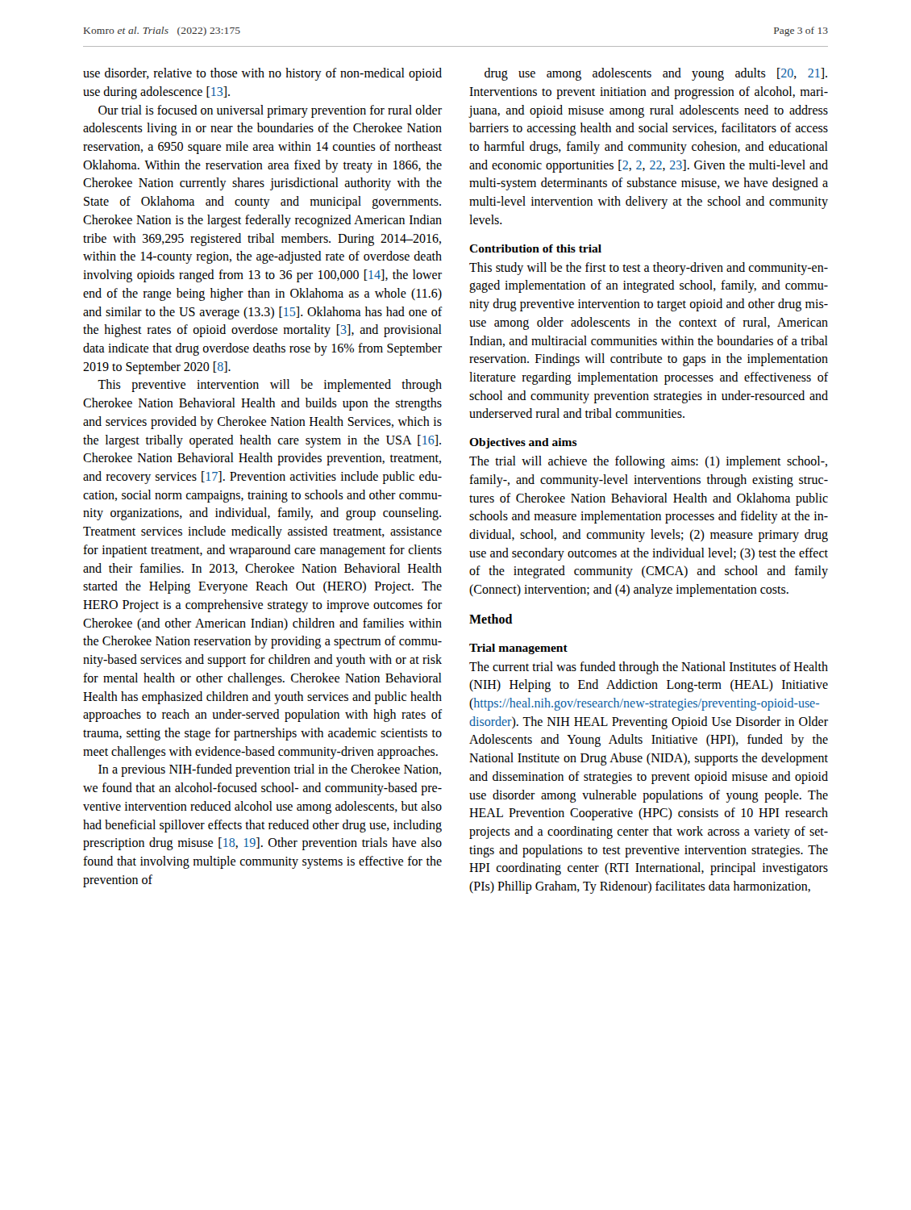Komro et al. Trials (2022) 23:175
Page 3 of 13
use disorder, relative to those with no history of non-medical opioid use during adolescence [13].
Our trial is focused on universal primary prevention for rural older adolescents living in or near the boundaries of the Cherokee Nation reservation, a 6950 square mile area within 14 counties of northeast Oklahoma. Within the reservation area fixed by treaty in 1866, the Cherokee Nation currently shares jurisdictional authority with the State of Oklahoma and county and municipal governments. Cherokee Nation is the largest federally recognized American Indian tribe with 369,295 registered tribal members. During 2014–2016, within the 14-county region, the age-adjusted rate of overdose death involving opioids ranged from 13 to 36 per 100,000 [14], the lower end of the range being higher than in Oklahoma as a whole (11.6) and similar to the US average (13.3) [15]. Oklahoma has had one of the highest rates of opioid overdose mortality [3], and provisional data indicate that drug overdose deaths rose by 16% from September 2019 to September 2020 [8].
This preventive intervention will be implemented through Cherokee Nation Behavioral Health and builds upon the strengths and services provided by Cherokee Nation Health Services, which is the largest tribally operated health care system in the USA [16]. Cherokee Nation Behavioral Health provides prevention, treatment, and recovery services [17]. Prevention activities include public education, social norm campaigns, training to schools and other community organizations, and individual, family, and group counseling. Treatment services include medically assisted treatment, assistance for inpatient treatment, and wraparound care management for clients and their families. In 2013, Cherokee Nation Behavioral Health started the Helping Everyone Reach Out (HERO) Project. The HERO Project is a comprehensive strategy to improve outcomes for Cherokee (and other American Indian) children and families within the Cherokee Nation reservation by providing a spectrum of community-based services and support for children and youth with or at risk for mental health or other challenges. Cherokee Nation Behavioral Health has emphasized children and youth services and public health approaches to reach an under-served population with high rates of trauma, setting the stage for partnerships with academic scientists to meet challenges with evidence-based community-driven approaches.
In a previous NIH-funded prevention trial in the Cherokee Nation, we found that an alcohol-focused school- and community-based preventive intervention reduced alcohol use among adolescents, but also had beneficial spillover effects that reduced other drug use, including prescription drug misuse [18, 19]. Other prevention trials have also found that involving multiple community systems is effective for the prevention of
drug use among adolescents and young adults [20, 21]. Interventions to prevent initiation and progression of alcohol, marijuana, and opioid misuse among rural adolescents need to address barriers to accessing health and social services, facilitators of access to harmful drugs, family and community cohesion, and educational and economic opportunities [2, 2, 22, 23]. Given the multi-level and multi-system determinants of substance misuse, we have designed a multi-level intervention with delivery at the school and community levels.
Contribution of this trial
This study will be the first to test a theory-driven and community-engaged implementation of an integrated school, family, and community drug preventive intervention to target opioid and other drug misuse among older adolescents in the context of rural, American Indian, and multiracial communities within the boundaries of a tribal reservation. Findings will contribute to gaps in the implementation literature regarding implementation processes and effectiveness of school and community prevention strategies in under-resourced and underserved rural and tribal communities.
Objectives and aims
The trial will achieve the following aims: (1) implement school-, family-, and community-level interventions through existing structures of Cherokee Nation Behavioral Health and Oklahoma public schools and measure implementation processes and fidelity at the individual, school, and community levels; (2) measure primary drug use and secondary outcomes at the individual level; (3) test the effect of the integrated community (CMCA) and school and family (Connect) intervention; and (4) analyze implementation costs.
Method
Trial management
The current trial was funded through the National Institutes of Health (NIH) Helping to End Addiction Long-term (HEAL) Initiative (https://heal.nih.gov/research/new-strategies/preventing-opioid-use-disorder). The NIH HEAL Preventing Opioid Use Disorder in Older Adolescents and Young Adults Initiative (HPI), funded by the National Institute on Drug Abuse (NIDA), supports the development and dissemination of strategies to prevent opioid misuse and opioid use disorder among vulnerable populations of young people. The HEAL Prevention Cooperative (HPC) consists of 10 HPI research projects and a coordinating center that work across a variety of settings and populations to test preventive intervention strategies. The HPI coordinating center (RTI International, principal investigators (PIs) Phillip Graham, Ty Ridenour) facilitates data harmonization,